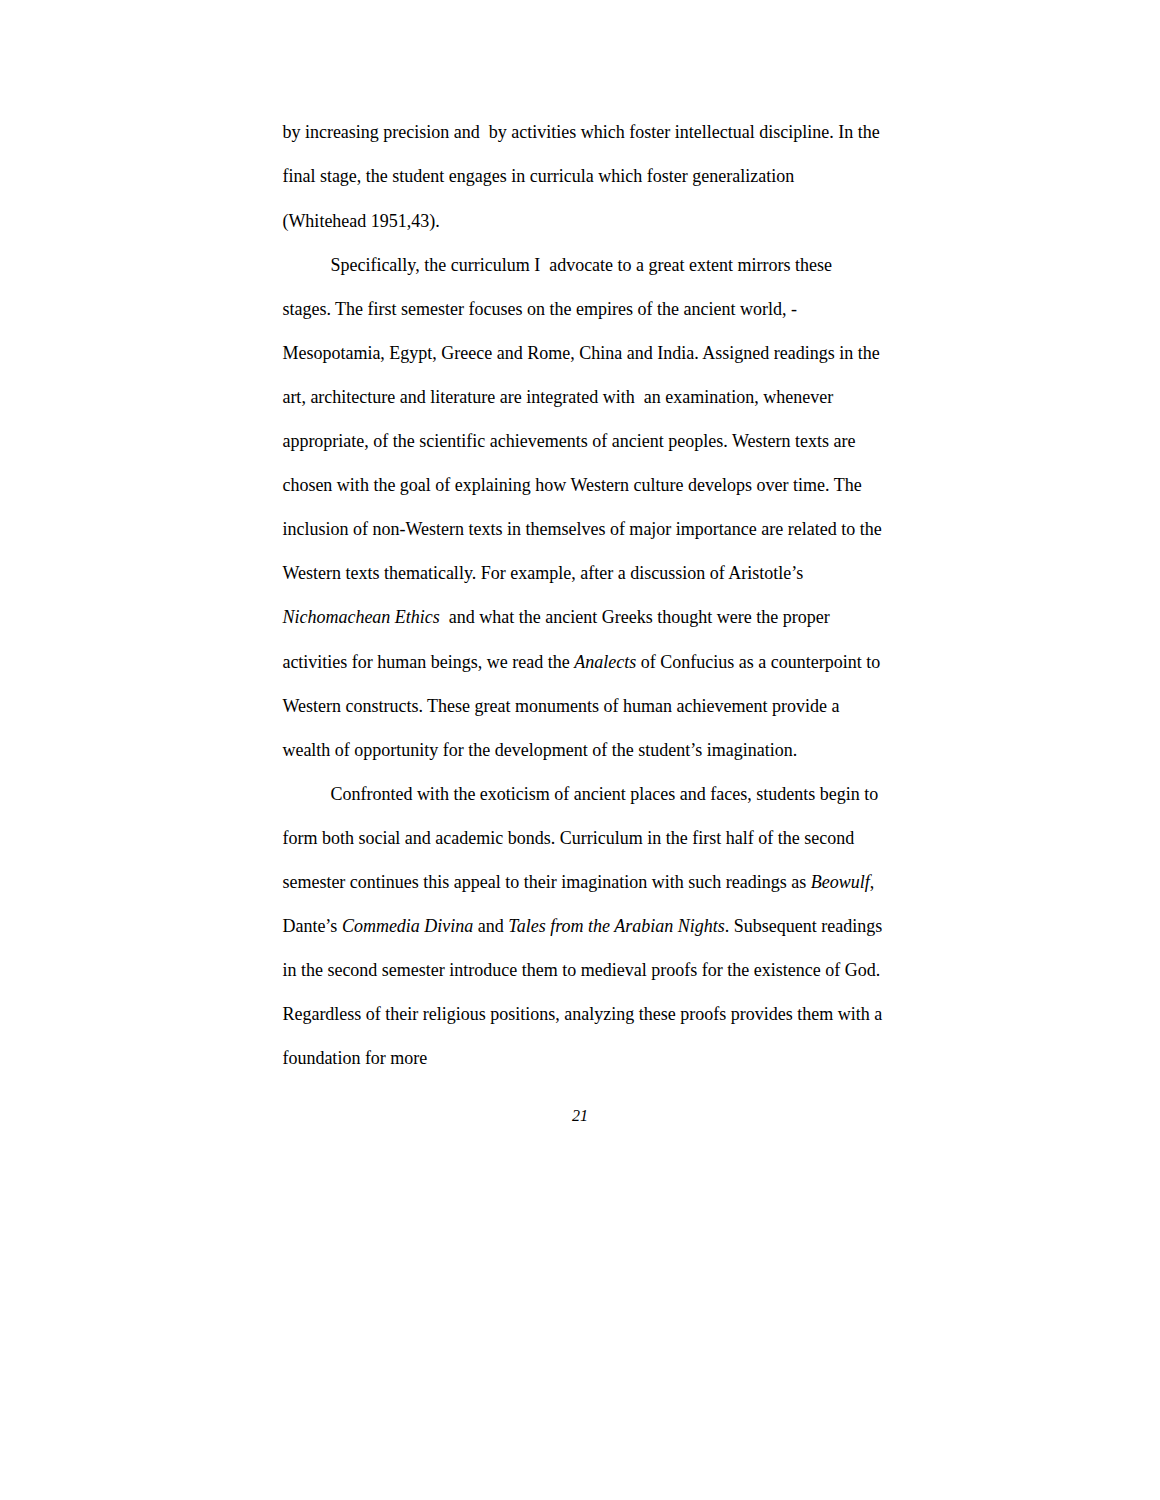by increasing precision and by activities which foster intellectual discipline. In the final stage, the student engages in curricula which foster generalization (Whitehead 1951,43).
Specifically, the curriculum I advocate to a great extent mirrors these stages. The first semester focuses on the empires of the ancient world, - Mesopotamia, Egypt, Greece and Rome, China and India. Assigned readings in the art, architecture and literature are integrated with an examination, whenever appropriate, of the scientific achievements of ancient peoples. Western texts are chosen with the goal of explaining how Western culture develops over time. The inclusion of non-Western texts in themselves of major importance are related to the Western texts thematically. For example, after a discussion of Aristotle’s Nichomachean Ethics and what the ancient Greeks thought were the proper activities for human beings, we read the Analects of Confucius as a counterpoint to Western constructs. These great monuments of human achievement provide a wealth of opportunity for the development of the student’s imagination.
Confronted with the exoticism of ancient places and faces, students begin to form both social and academic bonds. Curriculum in the first half of the second semester continues this appeal to their imagination with such readings as Beowulf, Dante’s Commedia Divina and Tales from the Arabian Nights. Subsequent readings in the second semester introduce them to medieval proofs for the existence of God. Regardless of their religious positions, analyzing these proofs provides them with a foundation for more
21